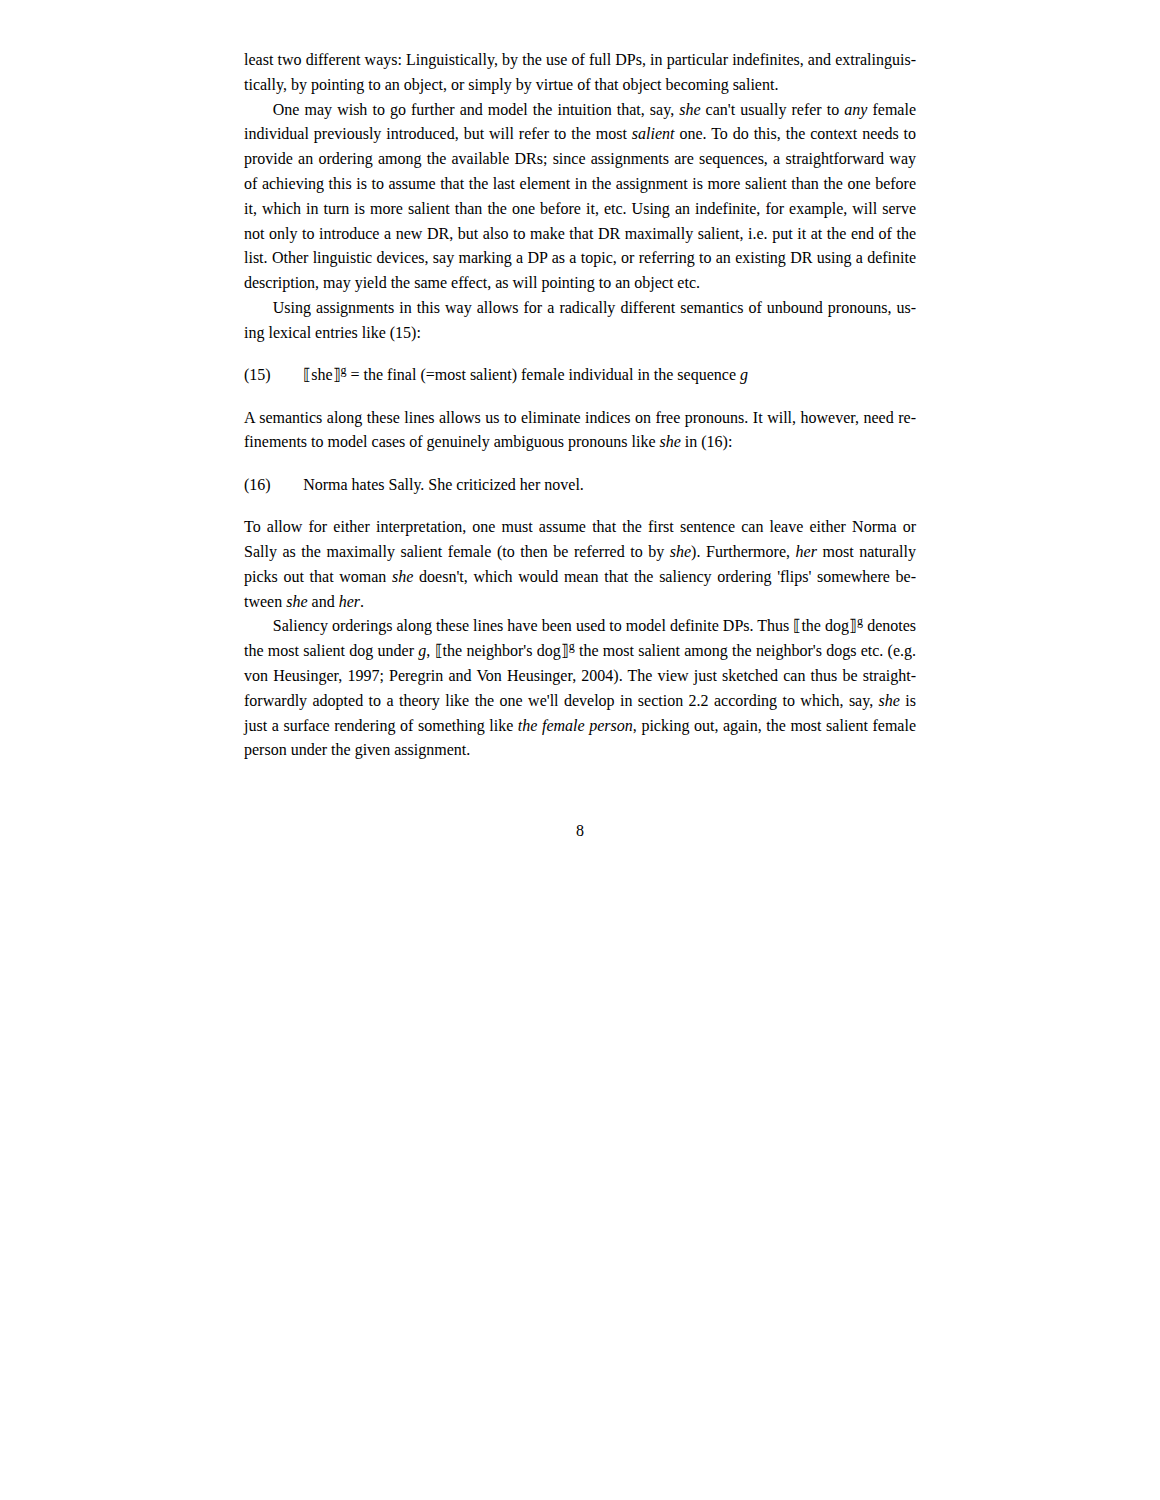least two different ways: Linguistically, by the use of full DPs, in particular indefinites, and extralinguistically, by pointing to an object, or simply by virtue of that object becoming salient.
One may wish to go further and model the intuition that, say, she can't usually refer to any female individual previously introduced, but will refer to the most salient one. To do this, the context needs to provide an ordering among the available DRs; since assignments are sequences, a straightforward way of achieving this is to assume that the last element in the assignment is more salient than the one before it, which in turn is more salient than the one before it, etc. Using an indefinite, for example, will serve not only to introduce a new DR, but also to make that DR maximally salient, i.e. put it at the end of the list. Other linguistic devices, say marking a DP as a topic, or referring to an existing DR using a definite description, may yield the same effect, as will pointing to an object etc.
Using assignments in this way allows for a radically different semantics of unbound pronouns, using lexical entries like (15):
(15) ⟦she⟧g = the final (=most salient) female individual in the sequence g
A semantics along these lines allows us to eliminate indices on free pronouns. It will, however, need refinements to model cases of genuinely ambiguous pronouns like she in (16):
(16) Norma hates Sally. She criticized her novel.
To allow for either interpretation, one must assume that the first sentence can leave either Norma or Sally as the maximally salient female (to then be referred to by she). Furthermore, her most naturally picks out that woman she doesn't, which would mean that the saliency ordering 'flips' somewhere between she and her.
Saliency orderings along these lines have been used to model definite DPs. Thus ⟦the dog⟧g denotes the most salient dog under g, ⟦the neighbor's dog⟧g the most salient among the neighbor's dogs etc. (e.g. von Heusinger, 1997; Peregrin and Von Heusinger, 2004). The view just sketched can thus be straightforwardly adopted to a theory like the one we'll develop in section 2.2 according to which, say, she is just a surface rendering of something like the female person, picking out, again, the most salient female person under the given assignment.
8